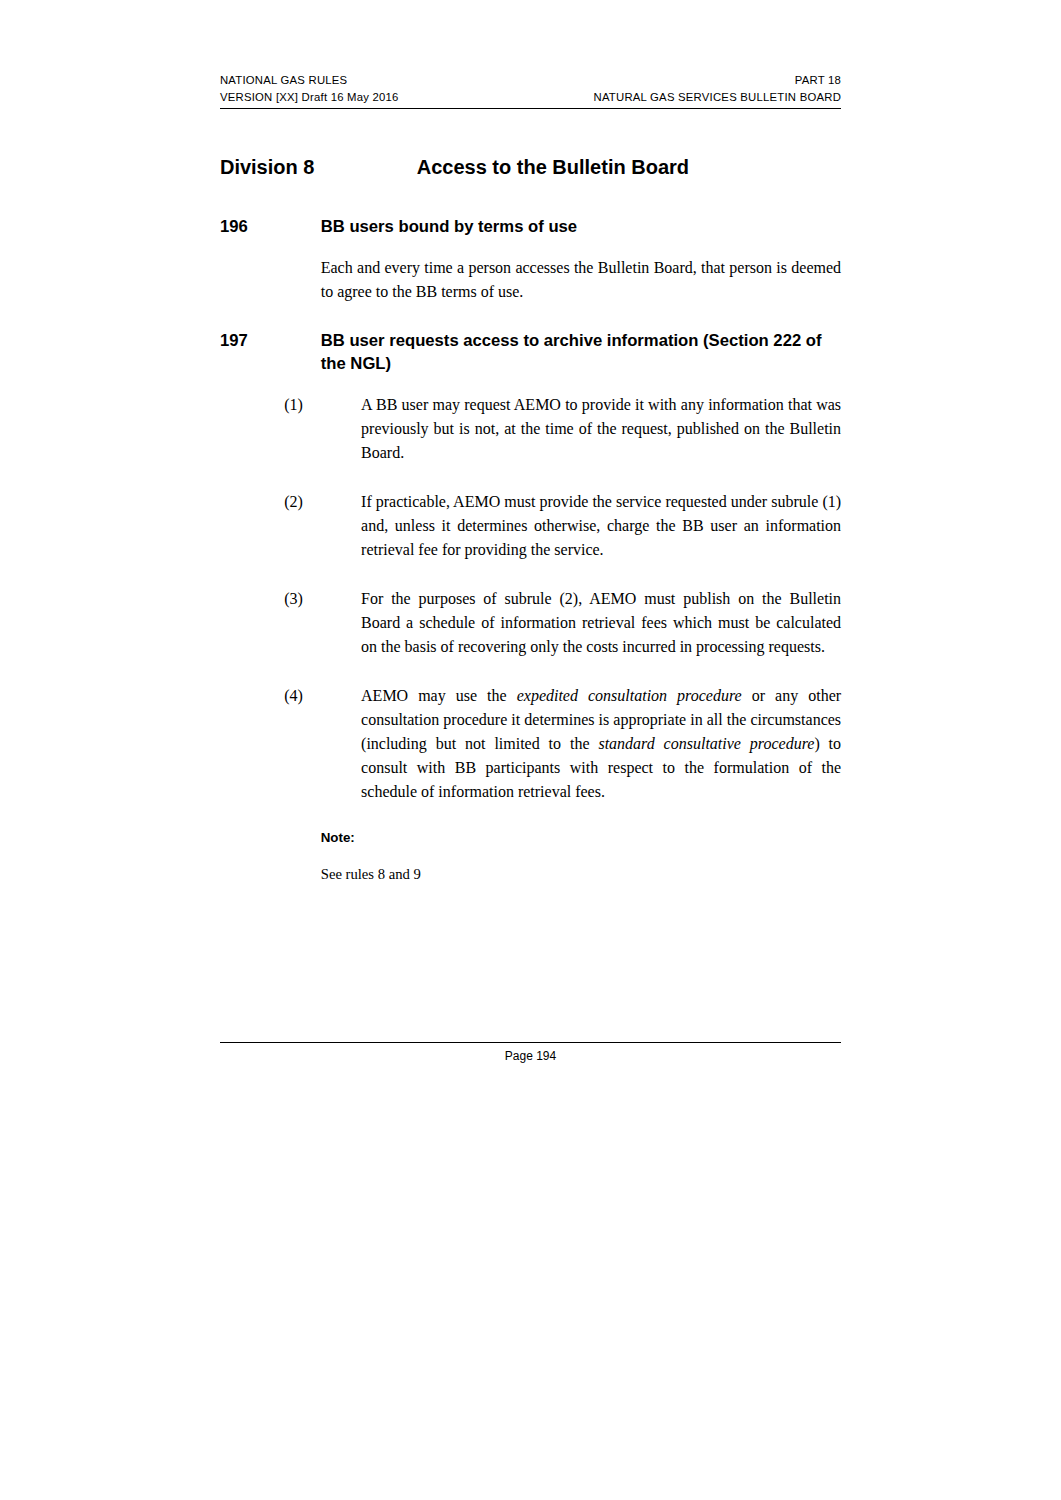| NATIONAL GAS RULES | PART 18 |
| VERSION [XX] Draft 16 May 2016 | NATURAL GAS SERVICES BULLETIN BOARD |
Division 8 Access to the Bulletin Board
196 BB users bound by terms of use
Each and every time a person accesses the Bulletin Board, that person is deemed to agree to the BB terms of use.
197 BB user requests access to archive information (Section 222 of the NGL)
(1) A BB user may request AEMO to provide it with any information that was previously but is not, at the time of the request, published on the Bulletin Board.
(2) If practicable, AEMO must provide the service requested under subrule (1) and, unless it determines otherwise, charge the BB user an information retrieval fee for providing the service.
(3) For the purposes of subrule (2), AEMO must publish on the Bulletin Board a schedule of information retrieval fees which must be calculated on the basis of recovering only the costs incurred in processing requests.
(4) AEMO may use the expedited consultation procedure or any other consultation procedure it determines is appropriate in all the circumstances (including but not limited to the standard consultative procedure) to consult with BB participants with respect to the formulation of the schedule of information retrieval fees.
Note:
See rules 8 and 9
Page 194